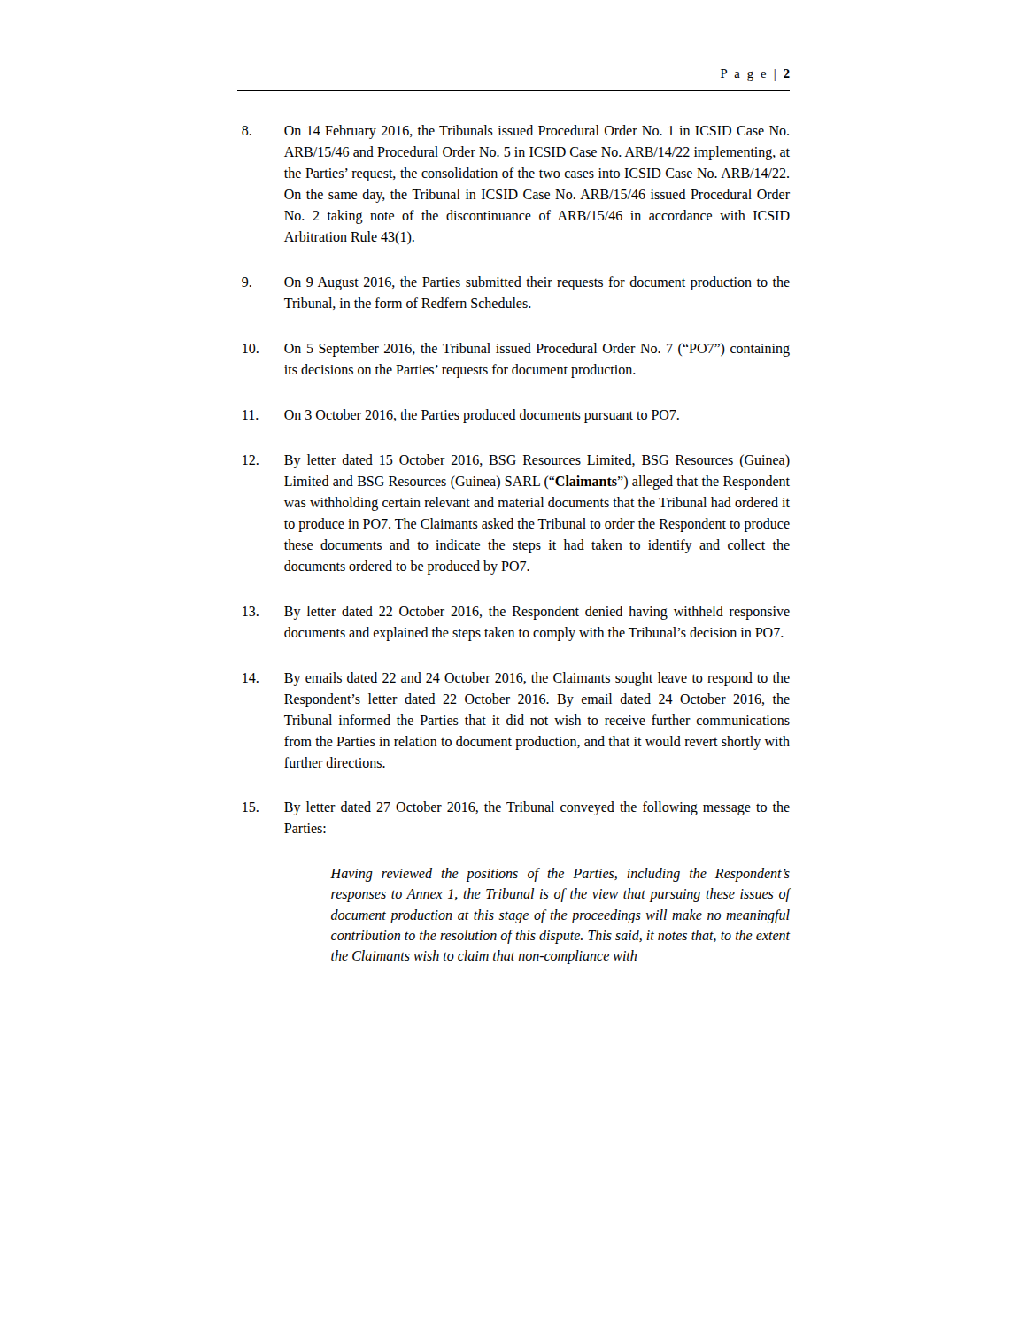P a g e | 2
8. On 14 February 2016, the Tribunals issued Procedural Order No. 1 in ICSID Case No. ARB/15/46 and Procedural Order No. 5 in ICSID Case No. ARB/14/22 implementing, at the Parties’ request, the consolidation of the two cases into ICSID Case No. ARB/14/22. On the same day, the Tribunal in ICSID Case No. ARB/15/46 issued Procedural Order No. 2 taking note of the discontinuance of ARB/15/46 in accordance with ICSID Arbitration Rule 43(1).
9. On 9 August 2016, the Parties submitted their requests for document production to the Tribunal, in the form of Redfern Schedules.
10. On 5 September 2016, the Tribunal issued Procedural Order No. 7 (“PO7”) containing its decisions on the Parties’ requests for document production.
11. On 3 October 2016, the Parties produced documents pursuant to PO7.
12. By letter dated 15 October 2016, BSG Resources Limited, BSG Resources (Guinea) Limited and BSG Resources (Guinea) SARL (“Claimants”) alleged that the Respondent was withholding certain relevant and material documents that the Tribunal had ordered it to produce in PO7. The Claimants asked the Tribunal to order the Respondent to produce these documents and to indicate the steps it had taken to identify and collect the documents ordered to be produced by PO7.
13. By letter dated 22 October 2016, the Respondent denied having withheld responsive documents and explained the steps taken to comply with the Tribunal’s decision in PO7.
14. By emails dated 22 and 24 October 2016, the Claimants sought leave to respond to the Respondent’s letter dated 22 October 2016. By email dated 24 October 2016, the Tribunal informed the Parties that it did not wish to receive further communications from the Parties in relation to document production, and that it would revert shortly with further directions.
15. By letter dated 27 October 2016, the Tribunal conveyed the following message to the Parties:
Having reviewed the positions of the Parties, including the Respondent’s responses to Annex 1, the Tribunal is of the view that pursuing these issues of document production at this stage of the proceedings will make no meaningful contribution to the resolution of this dispute. This said, it notes that, to the extent the Claimants wish to claim that non-compliance with